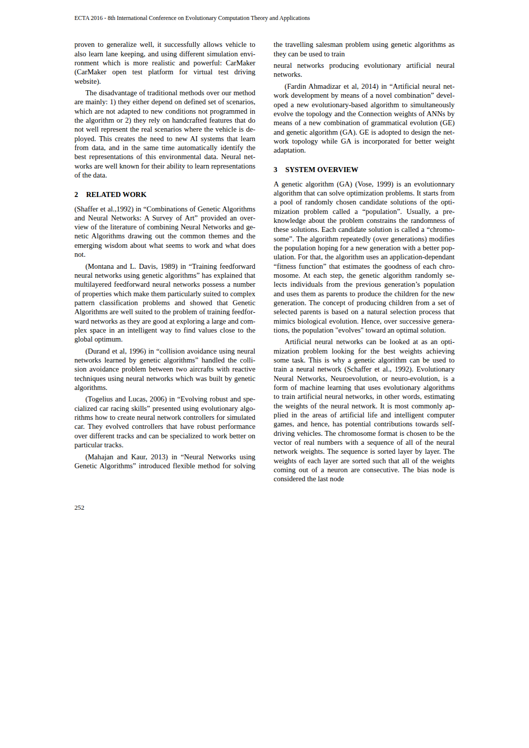ECTA 2016 - 8th International Conference on Evolutionary Computation Theory and Applications
proven to generalize well, it successfully allows vehicle to also learn lane keeping, and using different simulation environment which is more realistic and powerful: CarMaker (CarMaker open test platform for virtual test driving website).
The disadvantage of traditional methods over our method are mainly: 1) they either depend on defined set of scenarios, which are not adapted to new conditions not programmed in the algorithm or 2) they rely on handcrafted features that do not well represent the real scenarios where the vehicle is deployed. This creates the need to new AI systems that learn from data, and in the same time automatically identify the best representations of this environmental data. Neural networks are well known for their ability to learn representations of the data.
2 RELATED WORK
(Shaffer et al.,1992) in “Combinations of Genetic Algorithms and Neural Networks: A Survey of Art” provided an overview of the literature of combining Neural Networks and genetic Algorithms drawing out the common themes and the emerging wisdom about what seems to work and what does not.
(Montana and L. Davis, 1989) in “Training feedforward neural networks using genetic algorithms” has explained that multilayered feedforward neural networks possess a number of properties which make them particularly suited to complex pattern classification problems and showed that Genetic Algorithms are well suited to the problem of training feedforward networks as they are good at exploring a large and complex space in an intelligent way to find values close to the global optimum.
(Durand et al, 1996) in “collision avoidance using neural networks learned by genetic algorithms” handled the collision avoidance problem between two aircrafts with reactive techniques using neural networks which was built by genetic algorithms.
(Togelius and Lucas, 2006) in “Evolving robust and specialized car racing skills” presented using evolutionary algorithms how to create neural network controllers for simulated car. They evolved controllers that have robust performance over different tracks and can be specialized to work better on particular tracks.
(Mahajan and Kaur, 2013) in “Neural Networks using Genetic Algorithms” introduced flexible method for solving the travelling salesman problem using genetic algorithms as they can be used to train
neural networks producing evolutionary artificial neural networks.
(Fardin Ahmadizar et al, 2014) in “Artificial neural network development by means of a novel combination” developed a new evolutionary-based algorithm to simultaneously evolve the topology and the Connection weights of ANNs by means of a new combination of grammatical evolution (GE) and genetic algorithm (GA). GE is adopted to design the network topology while GA is incorporated for better weight adaptation.
3 SYSTEM OVERVIEW
A genetic algorithm (GA) (Vose, 1999) is an evolutionnary algorithm that can solve optimization problems. It starts from a pool of randomly chosen candidate solutions of the optimization problem called a “population”. Usually, a pre-knowledge about the problem constrains the randomness of these solutions. Each candidate solution is called a “chromosome”. The algorithm repeatedly (over generations) modifies the population hoping for a new generation with a better population. For that, the algorithm uses an application-dependant “fitness function” that estimates the goodness of each chromosome. At each step, the genetic algorithm randomly selects individuals from the previous generation’s population and uses them as parents to produce the children for the new generation. The concept of producing children from a set of selected parents is based on a natural selection process that mimics biological evolution. Hence, over successive generations, the population "evolves" toward an optimal solution.
Artificial neural networks can be looked at as an optimization problem looking for the best weights achieving some task. This is why a genetic algorithm can be used to train a neural network (Schaffer et al., 1992). Evolutionary Neural Networks, Neuroevolution, or neuro-evolution, is a form of machine learning that uses evolutionary algorithms to train artificial neural networks, in other words, estimating the weights of the neural network. It is most commonly applied in the areas of artificial life and intelligent computer games, and hence, has potential contributions towards self-driving vehicles. The chromosome format is chosen to be the vector of real numbers with a sequence of all of the neural network weights. The sequence is sorted layer by layer. The weights of each layer are sorted such that all of the weights coming out of a neuron are consecutive. The bias node is considered the last node
252